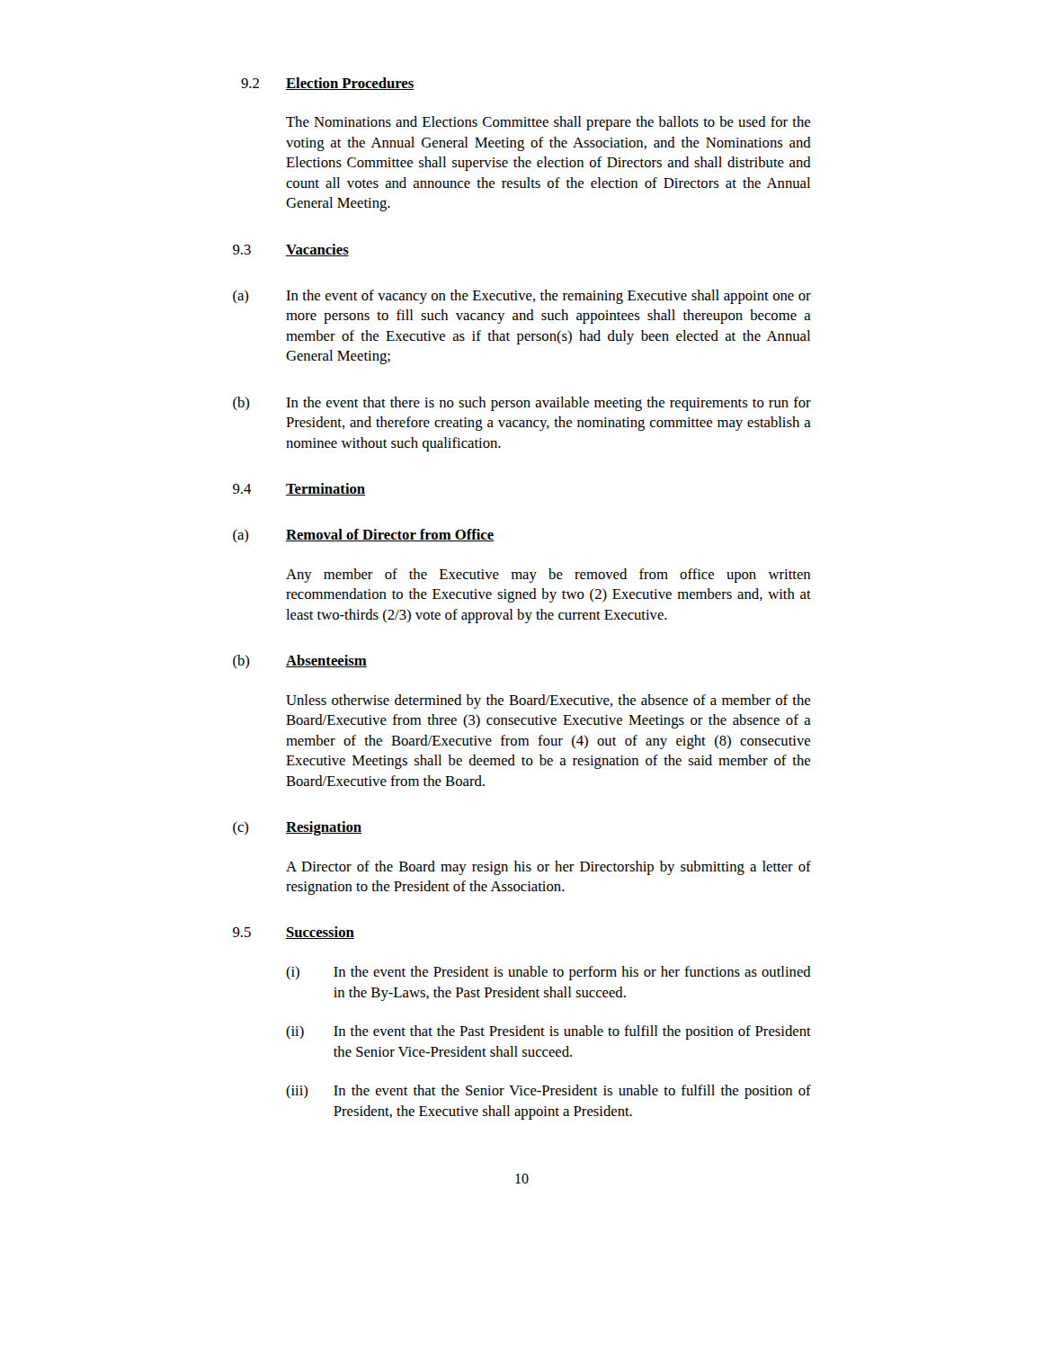9.2
Election Procedures
The Nominations and Elections Committee shall prepare the ballots to be used for the voting at the Annual General Meeting of the Association, and the Nominations and Elections Committee shall supervise the election of Directors and shall distribute and count all votes and announce the results of the election of Directors at the Annual General Meeting.
9.3
Vacancies
(a)
In the event of vacancy on the Executive, the remaining Executive shall appoint one or more persons to fill such vacancy and such appointees shall thereupon become a member of the Executive as if that person(s) had duly been elected at the Annual General Meeting;
(b)
In the event that there is no such person available meeting the requirements to run for President, and therefore creating a vacancy, the nominating committee may establish a nominee without such qualification.
9.4
Termination
(a)
Removal of Director from Office
Any member of the Executive may be removed from office upon written recommendation to the Executive signed by two (2) Executive members and, with at least two-thirds (2/3) vote of approval by the current Executive.
(b)
Absenteeism
Unless otherwise determined by the Board/Executive, the absence of a member of the Board/Executive from three (3) consecutive Executive Meetings or the absence of a member of the Board/Executive from four (4) out of any eight (8) consecutive Executive Meetings shall be deemed to be a resignation of the said member of the Board/Executive from the Board.
(c)
Resignation
A Director of the Board may resign his or her Directorship by submitting a letter of resignation to the President of the Association.
9.5
Succession
(i)
In the event the President is unable to perform his or her functions as outlined in the By-Laws, the Past President shall succeed.
(ii)
In the event that the Past President is unable to fulfill the position of President the Senior Vice-President shall succeed.
(iii)
In the event that the Senior Vice-President is unable to fulfill the position of President, the Executive shall appoint a President.
10